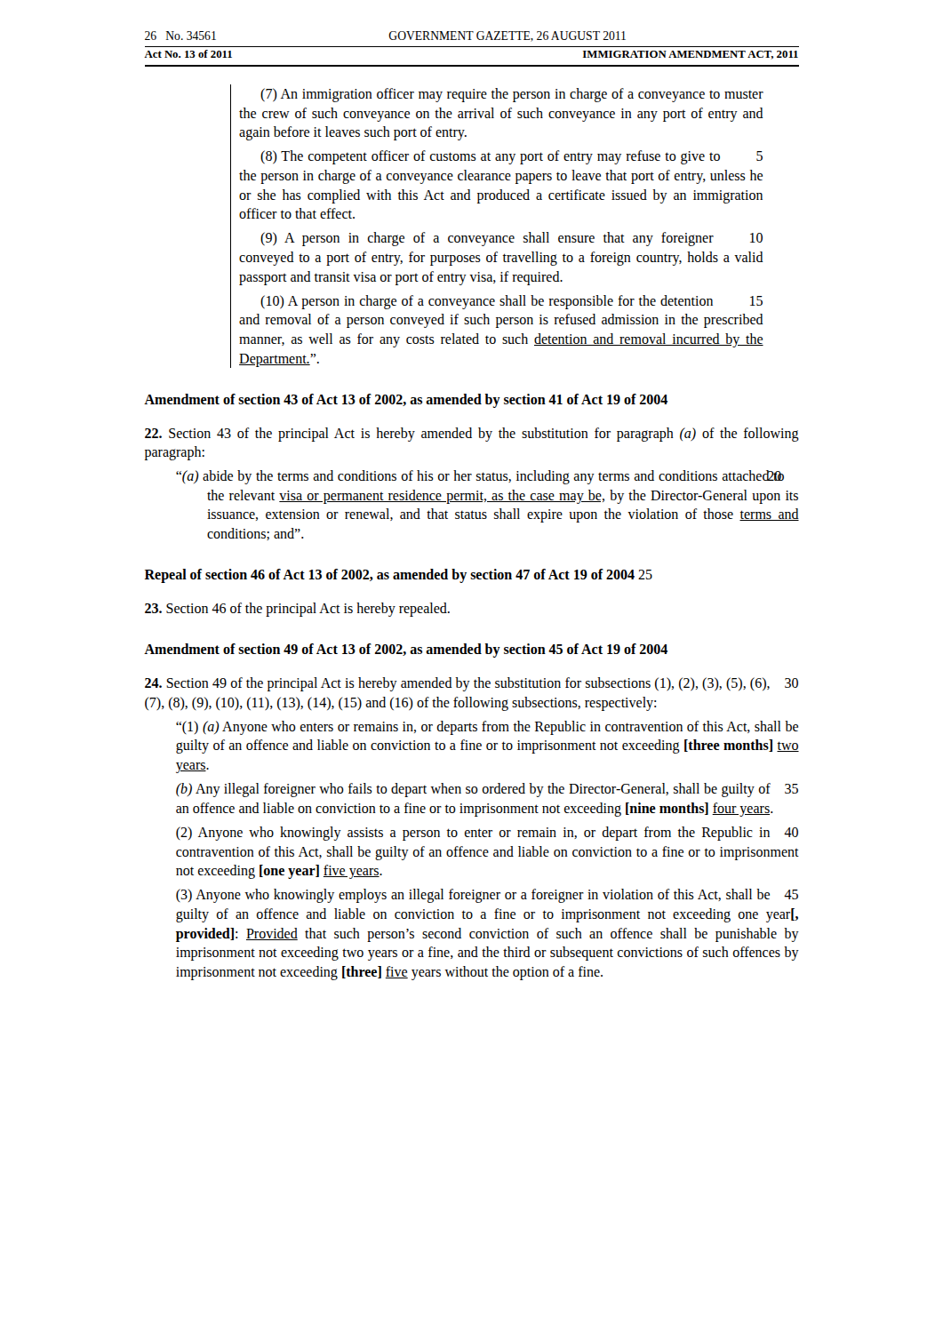26 No. 34561 GOVERNMENT GAZETTE, 26 AUGUST 2011
Act No. 13 of 2011 IMMIGRATION AMENDMENT ACT, 2011
(7) An immigration officer may require the person in charge of a conveyance to muster the crew of such conveyance on the arrival of such conveyance in any port of entry and again before it leaves such port of entry.
5(8) The competent officer of customs at any port of entry may refuse to give to the person in charge of a conveyance clearance papers to leave that port of entry, unless he or she has complied with this Act and produced a certificate issued by an immigration officer to that effect.
10(9) A person in charge of a conveyance shall ensure that any foreigner conveyed to a port of entry, for purposes of travelling to a foreign country, holds a valid passport and transit visa or port of entry visa, if required.
15(10) A person in charge of a conveyance shall be responsible for the detention and removal of a person conveyed if such person is refused admission in the prescribed manner, as well as for any costs related to such detention and removal incurred by the Department.”.
Amendment of section 43 of Act 13 of 2002, as amended by section 41 of Act 19 of 2004
22. Section 43 of the principal Act is hereby amended by the substitution for paragraph (a) of the following paragraph:
20“(a) abide by the terms and conditions of his or her status, including any terms and conditions attached to the relevant visa or permanent residence permit, as the case may be, by the Director-General upon its issuance, extension or renewal, and that status shall expire upon the violation of those terms and conditions; and”.
Repeal of section 46 of Act 13 of 2002, as amended by section 47 of Act 19 of 2004 25
23. Section 46 of the principal Act is hereby repealed.
Amendment of section 49 of Act 13 of 2002, as amended by section 45 of Act 19 of 2004
3024. Section 49 of the principal Act is hereby amended by the substitution for subsections (1), (2), (3), (5), (6), (7), (8), (9), (10), (11), (13), (14), (15) and (16) of the following subsections, respectively:
“(1) (a) Anyone who enters or remains in, or departs from the Republic in contravention of this Act, shall be guilty of an offence and liable on conviction to a fine or to imprisonment not exceeding [three months] two years.
35(b) Any illegal foreigner who fails to depart when so ordered by the Director-General, shall be guilty of an offence and liable on conviction to a fine or to imprisonment not exceeding [nine months] four years.
40(2) Anyone who knowingly assists a person to enter or remain in, or depart from the Republic in contravention of this Act, shall be guilty of an offence and liable on conviction to a fine or to imprisonment not exceeding [one year] five years.
45(3) Anyone who knowingly employs an illegal foreigner or a foreigner in violation of this Act, shall be guilty of an offence and liable on conviction to a fine or to imprisonment not exceeding one year[, provided]: Provided that such person’s second conviction of such an offence shall be punishable by imprisonment not exceeding two years or a fine, and the third or subsequent convictions of such offences by imprisonment not exceeding [three] five years without the option of a fine.